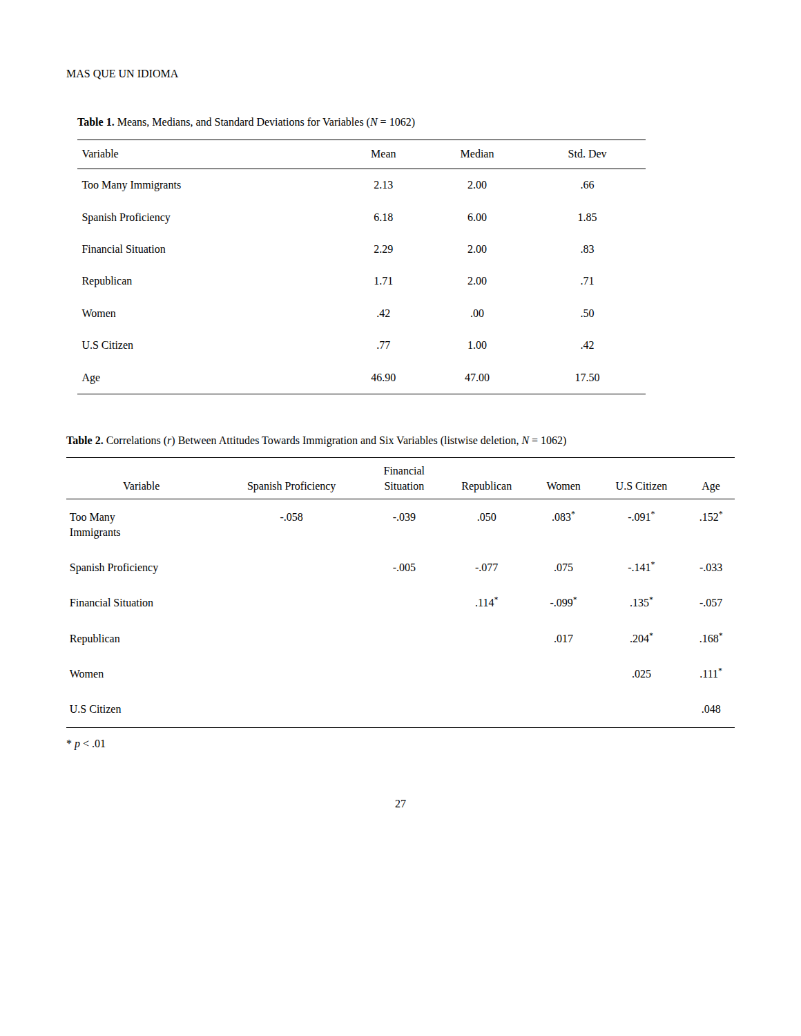MAS QUE UN IDIOMA
Table 1. Means, Medians, and Standard Deviations for Variables (N = 1062)
| Variable | Mean | Median | Std. Dev |
| --- | --- | --- | --- |
| Too Many Immigrants | 2.13 | 2.00 | .66 |
| Spanish Proficiency | 6.18 | 6.00 | 1.85 |
| Financial Situation | 2.29 | 2.00 | .83 |
| Republican | 1.71 | 2.00 | .71 |
| Women | .42 | .00 | .50 |
| U.S Citizen | .77 | 1.00 | .42 |
| Age | 46.90 | 47.00 | 17.50 |
Table 2. Correlations (r) Between Attitudes Towards Immigration and Six Variables (listwise deletion, N = 1062)
| | | Financial | | | | |
| --- | --- | --- | --- | --- | --- | --- |
| Variable | Spanish Proficiency | Situation | Republican | Women | U.S Citizen | Age |
| Too Many Immigrants | -.058 | -.039 | .050 | .083 * | -.091 * | .152 * |
| Spanish Proficiency | | -.005 | -.077 | .075 | -.141 * | -.033 |
| Financial Situation | | | .114 * | -.099 * | .135 * | -.057 |
| Republican | | | | .017 | .204 * | .168 * |
| Women | | | | | .025 | .111 * |
| U.S Citizen | | | | | | .048 |
* p < .01
27